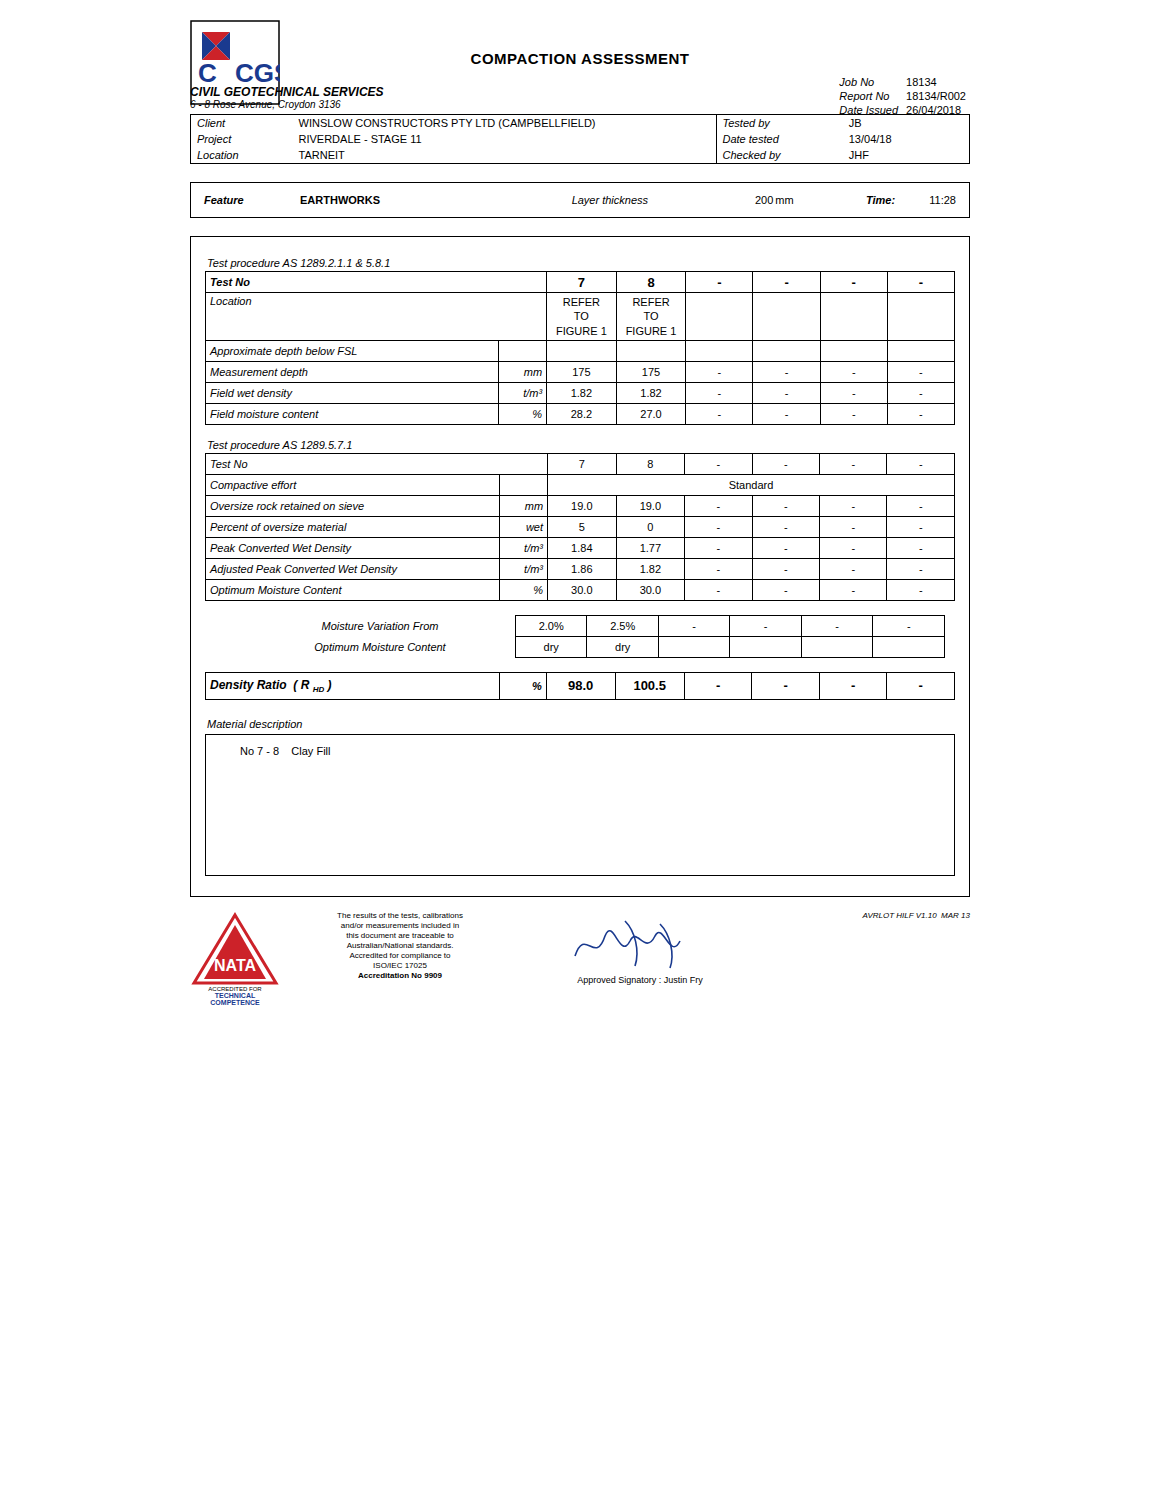CGS C
COMPACTION ASSESSMENT
| Job No | 18134 |
| Report No | 18134/R002 |
| Date Issued | 26/04/2018 |
CIVIL GEOTECHNICAL SERVICES
6 - 8 Rose Avenue, Croydon 3136
| Client | WINSLOW CONSTRUCTORS PTY LTD (CAMPBELLFIELD) | Tested by | JB |
| Project | RIVERDALE - STAGE 11 | Date tested | 13/04/18 |
| Location | TARNEIT | Checked by | JHF |
| Feature | EARTHWORKS | Layer thickness | 200 | mm | Time: | 11:28 |
Test procedure AS 1289.2.1.1 & 5.8.1
| Test No | 7 | 8 | - | - | - | - |
| Location | REFER TO FIGURE 1 | REFER TO FIGURE 1 | | | | |
| Approximate depth below FSL | | | | | | | |
| Measurement depth | mm | 175 | 175 | - | - | - | - |
| Field wet density | t/m³ | 1.82 | 1.82 | - | - | - | - |
| Field moisture content | % | 28.2 | 27.0 | - | - | - | - |
Test procedure AS 1289.5.7.1
| Test No | 7 | 8 | - | - | - | - |
| Compactive effort | | Standard |
| Oversize rock retained on sieve | mm | 19.0 | 19.0 | - | - | - | - |
| Percent of oversize material | wet | 5 | 0 | - | - | - | - |
| Peak Converted Wet Density | t/m³ | 1.84 | 1.77 | - | - | - | - |
| Adjusted Peak Converted Wet Density | t/m³ | 1.86 | 1.82 | - | - | - | - |
| Optimum Moisture Content | % | 30.0 | 30.0 | - | - | - | - |
| Moisture Variation From | 2.0% | 2.5% | - | - | - | - |
| Optimum Moisture Content | dry | dry | | | | |
| Density Ratio ( R HD ) | % | 98.0 | 100.5 | - | - | - | - |
Material description
No 7 - 8 Clay Fill
NATA ACCREDITED FOR TECHNICAL COMPETENCE
The results of the tests, calibrations
and/or measurements included in
this document are traceable to
Australian/National standards.
Accredited for compliance to
ISO/IEC 17025
Accreditation No 9909
Approved Signatory : Justin Fry
AVRLOT HILF V1.10 MAR 13